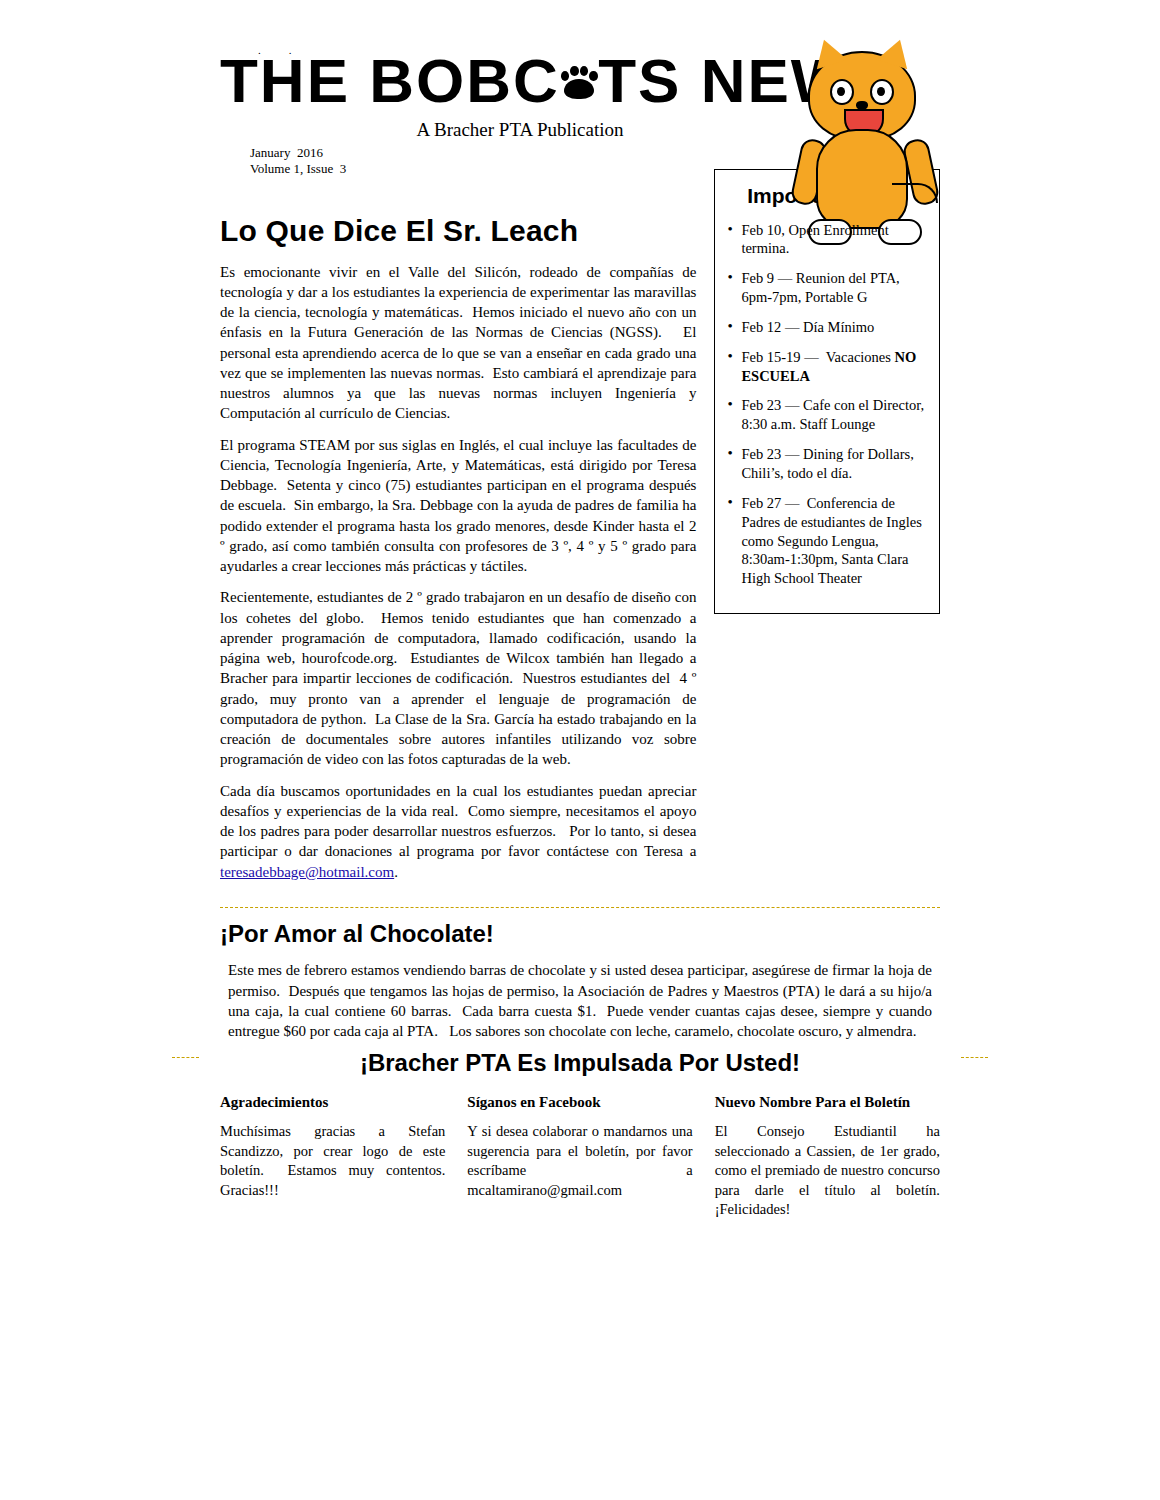..
THE BOBC TS NEWS
A Bracher PTA Publication
January 2016
Volume 1, Issue 3
Lo Que Dice El Sr. Leach
Es emocionante vivir en el Valle del Silicón, rodeado de compañías de tecnología y dar a los estudiantes la experiencia de experimentar las maravillas de la ciencia, tecnología y matemáticas. Hemos iniciado el nuevo año con un énfasis en la Futura Generación de las Normas de Ciencias (NGSS). El personal esta aprendiendo acerca de lo que se van a enseñar en cada grado una vez que se implementen las nuevas normas. Esto cambiará el aprendizaje para nuestros alumnos ya que las nuevas normas incluyen Ingeniería y Computación al currículo de Ciencias.
El programa STEAM por sus siglas en Inglés, el cual incluye las facultades de Ciencia, Tecnología Ingeniería, Arte, y Matemáticas, está dirigido por Teresa Debbage. Setenta y cinco (75) estudiantes participan en el programa después de escuela. Sin embargo, la Sra. Debbage con la ayuda de padres de familia ha podido extender el programa hasta los grado menores, desde Kinder hasta el 2 º grado, así como también consulta con profesores de 3 º, 4 º y 5 º grado para ayudarles a crear lecciones más prácticas y táctiles.
Recientemente, estudiantes de 2 º grado trabajaron en un desafío de diseño con los cohetes del globo. Hemos tenido estudiantes que han comenzado a aprender programación de computadora, llamado codificación, usando la página web, hourofcode.org. Estudiantes de Wilcox también han llegado a Bracher para impartir lecciones de codificación. Nuestros estudiantes del 4 º grado, muy pronto van a aprender el lenguaje de programación de computadora de python. La Clase de la Sra. García ha estado trabajando en la creación de documentales sobre autores infantiles utilizando voz sobre programación de video con las fotos capturadas de la web.
Cada día buscamos oportunidades en la cual los estudiantes puedan apreciar desafíos y experiencias de la vida real. Como siempre, necesitamos el apoyo de los padres para poder desarrollar nuestros esfuerzos. Por lo tanto, si desea participar o dar donaciones al programa por favor contáctese con Teresa a teresadebbage@hotmail.com.
Important Dates
Feb 10, Open Enrollment termina.
Feb 9 — Reunion del PTA, 6pm-7pm, Portable G
Feb 12 — Día Mínimo
Feb 15-19 — Vacaciones NO ESCUELA
Feb 23 — Cafe con el Director, 8:30 a.m. Staff Lounge
Feb 23 — Dining for Dollars, Chili’s, todo el día.
Feb 27 — Conferencia de Padres de estudiantes de Ingles como Segundo Lengua, 8:30am-1:30pm, Santa Clara High School Theater
¡Por Amor al Chocolate!
Este mes de febrero estamos vendiendo barras de chocolate y si usted desea participar, asegúrese de firmar la hoja de permiso. Después que tengamos las hojas de permiso, la Asociación de Padres y Maestros (PTA) le dará a su hijo/a una caja, la cual contiene 60 barras. Cada barra cuesta $1. Puede vender cuantas cajas desee, siempre y cuando entregue $60 por cada caja al PTA. Los sabores son chocolate con leche, caramelo, chocolate oscuro, y almendra.
¡Bracher PTA Es Impulsada Por Usted!
Agradecimientos
Muchísimas gracias a Stefan Scandizzo, por crear logo de este boletín. Estamos muy contentos. Gracias!!!
Síganos en Facebook
Y si desea colaborar o mandarnos una sugerencia para el boletín, por favor escríbame a mcaltamirano@gmail.com
Nuevo Nombre Para el Boletín
El Consejo Estudiantil ha seleccionado a Cassien, de 1er grado, como el premiado de nuestro concurso para darle el título al boletín. ¡Felicidades!